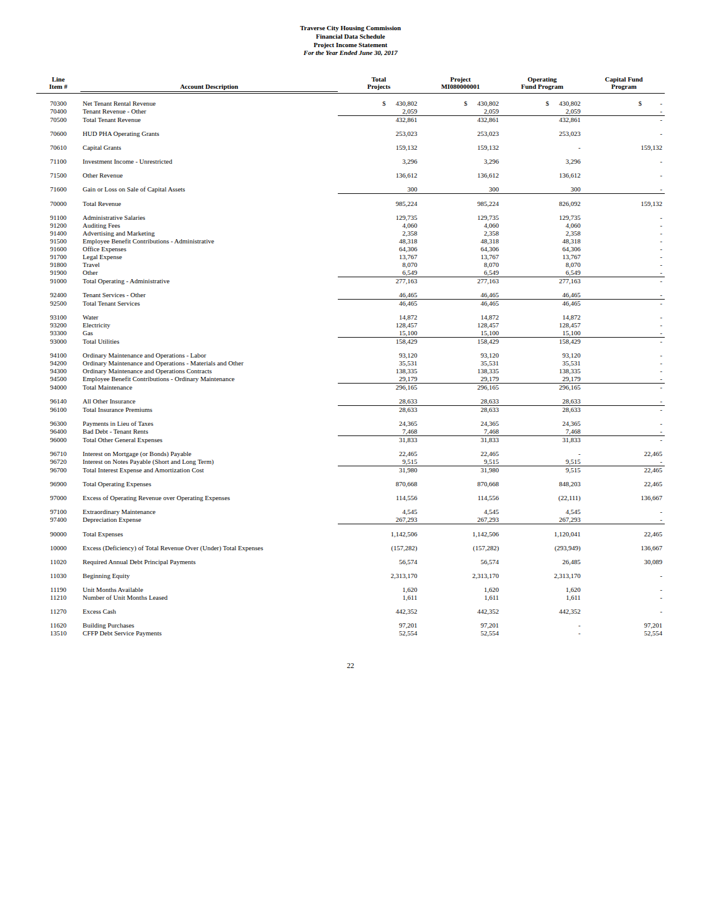Traverse City Housing Commission
Financial Data Schedule
Project Income Statement
For the Year Ended June 30, 2017
| Line Item # | Account Description | Total Projects | Project MI080000001 | Operating Fund Program | Capital Fund Program |
| --- | --- | --- | --- | --- | --- |
| 70300 | Net Tenant Rental Revenue | $ 430,802 | $ 430,802 | $ 430,802 | $ - |
| 70400 | Tenant Revenue - Other | 2,059 | 2,059 | 2,059 | - |
| 70500 | Total Tenant Revenue | 432,861 | 432,861 | 432,861 | - |
| 70600 | HUD PHA Operating Grants | 253,023 | 253,023 | 253,023 | - |
| 70610 | Capital Grants | 159,132 | 159,132 | - | 159,132 |
| 71100 | Investment Income - Unrestricted | 3,296 | 3,296 | 3,296 | - |
| 71500 | Other Revenue | 136,612 | 136,612 | 136,612 | - |
| 71600 | Gain or Loss on Sale of Capital Assets | 300 | 300 | 300 | - |
| 70000 | Total Revenue | 985,224 | 985,224 | 826,092 | 159,132 |
| 91100 | Administrative Salaries | 129,735 | 129,735 | 129,735 | - |
| 91200 | Auditing Fees | 4,060 | 4,060 | 4,060 | - |
| 91400 | Advertising and Marketing | 2,358 | 2,358 | 2,358 | - |
| 91500 | Employee Benefit Contributions - Administrative | 48,318 | 48,318 | 48,318 | - |
| 91600 | Office Expenses | 64,306 | 64,306 | 64,306 | - |
| 91700 | Legal Expense | 13,767 | 13,767 | 13,767 | - |
| 91800 | Travel | 8,070 | 8,070 | 8,070 | - |
| 91900 | Other | 6,549 | 6,549 | 6,549 | - |
| 91000 | Total Operating - Administrative | 277,163 | 277,163 | 277,163 | - |
| 92400 | Tenant Services - Other | 46,465 | 46,465 | 46,465 | - |
| 92500 | Total Tenant Services | 46,465 | 46,465 | 46,465 | - |
| 93100 | Water | 14,872 | 14,872 | 14,872 | - |
| 93200 | Electricity | 128,457 | 128,457 | 128,457 | - |
| 93300 | Gas | 15,100 | 15,100 | 15,100 | - |
| 93000 | Total Utilities | 158,429 | 158,429 | 158,429 | - |
| 94100 | Ordinary Maintenance and Operations - Labor | 93,120 | 93,120 | 93,120 | - |
| 94200 | Ordinary Maintenance and Operations - Materials and Other | 35,531 | 35,531 | 35,531 | - |
| 94300 | Ordinary Maintenance and Operations Contracts | 138,335 | 138,335 | 138,335 | - |
| 94500 | Employee Benefit Contributions - Ordinary Maintenance | 29,179 | 29,179 | 29,179 | - |
| 94000 | Total Maintenance | 296,165 | 296,165 | 296,165 | - |
| 96140 | All Other Insurance | 28,633 | 28,633 | 28,633 | - |
| 96100 | Total Insurance Premiums | 28,633 | 28,633 | 28,633 | - |
| 96300 | Payments in Lieu of Taxes | 24,365 | 24,365 | 24,365 | - |
| 96400 | Bad Debt - Tenant Rents | 7,468 | 7,468 | 7,468 | - |
| 96000 | Total Other General Expenses | 31,833 | 31,833 | 31,833 | - |
| 96710 | Interest on Mortgage (or Bonds) Payable | 22,465 | 22,465 | - | 22,465 |
| 96720 | Interest on Notes Payable (Short and Long Term) | 9,515 | 9,515 | 9,515 | - |
| 96700 | Total Interest Expense and Amortization Cost | 31,980 | 31,980 | 9,515 | 22,465 |
| 96900 | Total Operating Expenses | 870,668 | 870,668 | 848,203 | 22,465 |
| 97000 | Excess of Operating Revenue over Operating Expenses | 114,556 | 114,556 | (22,111) | 136,667 |
| 97100 | Extraordinary Maintenance | 4,545 | 4,545 | 4,545 | - |
| 97400 | Depreciation Expense | 267,293 | 267,293 | 267,293 | - |
| 90000 | Total Expenses | 1,142,506 | 1,142,506 | 1,120,041 | 22,465 |
| 10000 | Excess (Deficiency) of Total Revenue Over (Under) Total Expenses | (157,282) | (157,282) | (293,949) | 136,667 |
| 11020 | Required Annual Debt Principal Payments | 56,574 | 56,574 | 26,485 | 30,089 |
| 11030 | Beginning Equity | 2,313,170 | 2,313,170 | 2,313,170 | - |
| 11190 | Unit Months Available | 1,620 | 1,620 | 1,620 | - |
| 11210 | Number of Unit Months Leased | 1,611 | 1,611 | 1,611 | - |
| 11270 | Excess Cash | 442,352 | 442,352 | 442,352 | - |
| 11620 | Building Purchases | 97,201 | 97,201 | - | 97,201 |
| 13510 | CFFP Debt Service Payments | 52,554 | 52,554 | - | 52,554 |
22